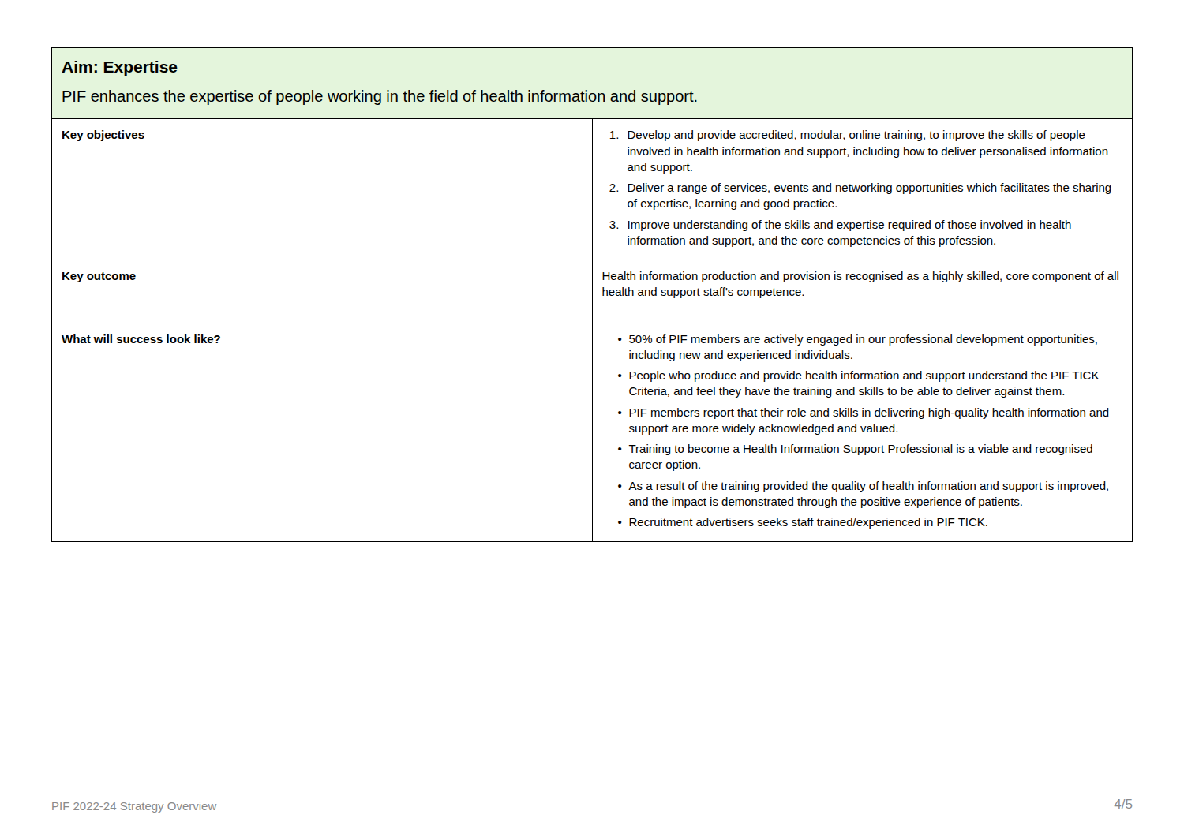| Aim: Expertise PIF enhances the expertise of people working in the field of health information and support. |
| Key objectives | Develop and provide accredited, modular, online training, to improve the skills of people involved in health information and support, including how to deliver personalised information and support. Deliver a range of services, events and networking opportunities which facilitates the sharing of expertise, learning and good practice. Improve understanding of the skills and expertise required of those involved in health information and support, and the core competencies of this profession. |
| Key outcome | Health information production and provision is recognised as a highly skilled, core component of all health and support staff's competence. |
| What will success look like? | 50% of PIF members are actively engaged in our professional development opportunities, including new and experienced individuals. People who produce and provide health information and support understand the PIF TICK Criteria, and feel they have the training and skills to be able to deliver against them. PIF members report that their role and skills in delivering high-quality health information and support are more widely acknowledged and valued. Training to become a Health Information Support Professional is a viable and recognised career option. As a result of the training provided the quality of health information and support is improved, and the impact is demonstrated through the positive experience of patients. Recruitment advertisers seeks staff trained/experienced in PIF TICK. |
PIF 2022-24 Strategy Overview
4/5